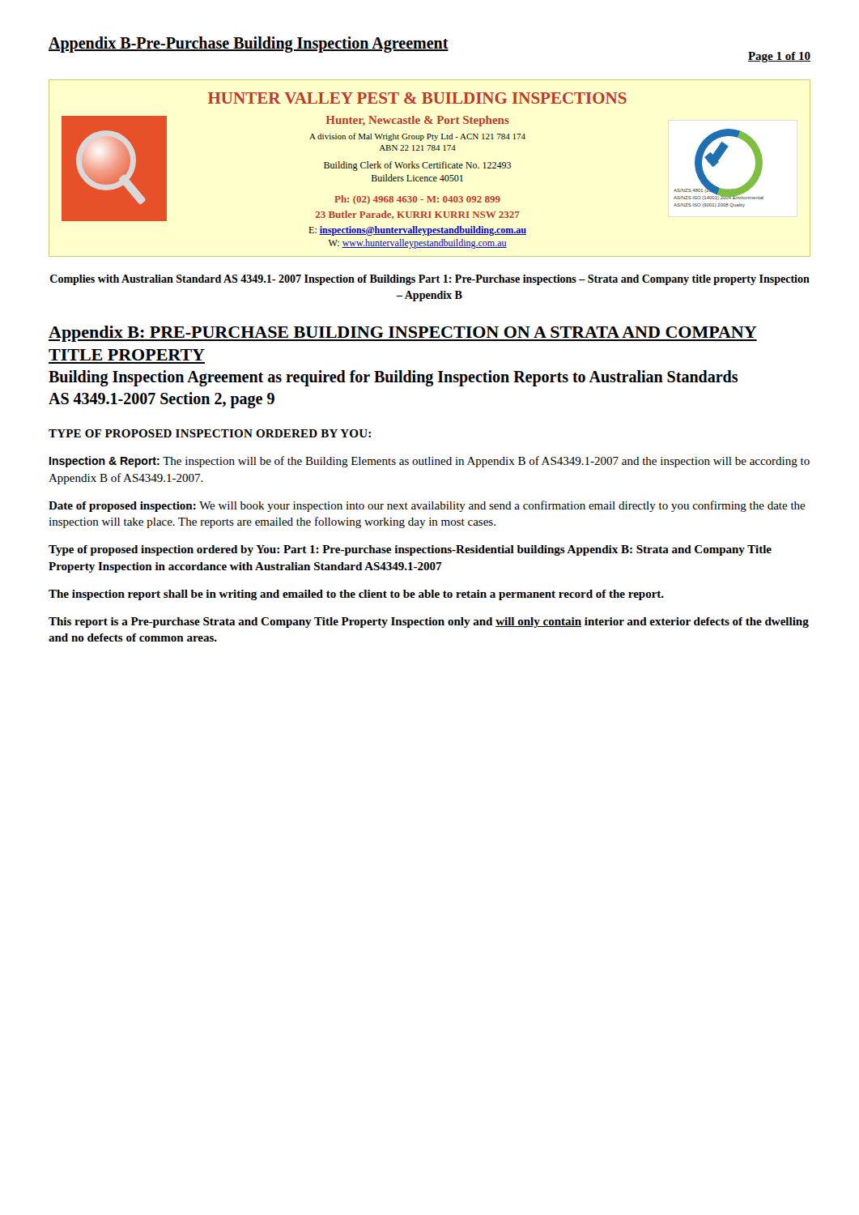Appendix B-Pre-Purchase Building Inspection Agreement
Page 1 of 10
HUNTER VALLEY PEST & BUILDING INSPECTIONS
Hunter, Newcastle & Port Stephens
A division of Mal Wright Group Pty Ltd - ACN 121 784 174
ABN 22 121 784 174
Building Clerk of Works Certificate No. 122493
Builders Licence 40501
Ph: (02) 4968 4630 - M: 0403 092 899
23 Butler Parade, KURRI KURRI NSW 2327
E: inspections@huntervalleypestandbuilding.com.au
W: www.huntervalleypestandbuilding.com.au
AS/NZS 4801 (2001) OH&S
AS/NZS ISO (14001) 2004 Environmental
AS/NZS ISO (9001) 2008 Quality
Complies with Australian Standard AS 4349.1- 2007 Inspection of Buildings Part 1: Pre-Purchase inspections – Strata and Company title property Inspection – Appendix B
Appendix B: PRE-PURCHASE BUILDING INSPECTION ON A STRATA AND COMPANY TITLE PROPERTY
Building Inspection Agreement as required for Building Inspection Reports to Australian Standards
AS 4349.1-2007 Section 2, page 9
TYPE OF PROPOSED INSPECTION ORDERED BY YOU:
Inspection & Report: The inspection will be of the Building Elements as outlined in Appendix B of AS4349.1-2007 and the inspection will be according to Appendix B of AS4349.1-2007.
Date of proposed inspection: We will book your inspection into our next availability and send a confirmation email directly to you confirming the date the inspection will take place. The reports are emailed the following working day in most cases.
Type of proposed inspection ordered by You: Part 1: Pre-purchase inspections-Residential buildings Appendix B: Strata and Company Title Property Inspection in accordance with Australian Standard AS4349.1-2007
The inspection report shall be in writing and emailed to the client to be able to retain a permanent record of the report.
This report is a Pre-purchase Strata and Company Title Property Inspection only and will only contain interior and exterior defects of the dwelling and no defects of common areas.